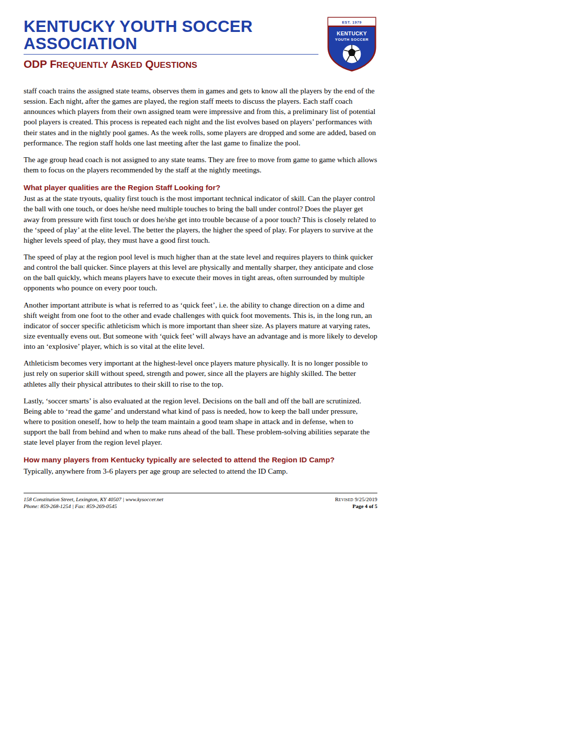Kentucky Youth Soccer Association
ODP FREQUENTLY ASKED QUESTIONS
EST. 1979 KENTUCKY YOUTH SOCCER
staff coach trains the assigned state teams, observes them in games and gets to know all the players by the end of the session. Each night, after the games are played, the region staff meets to discuss the players. Each staff coach announces which players from their own assigned team were impressive and from this, a preliminary list of potential pool players is created. This process is repeated each night and the list evolves based on players’ performances with their states and in the nightly pool games. As the week rolls, some players are dropped and some are added, based on performance. The region staff holds one last meeting after the last game to finalize the pool.
The age group head coach is not assigned to any state teams. They are free to move from game to game which allows them to focus on the players recommended by the staff at the nightly meetings.
What player qualities are the Region Staff Looking for?
Just as at the state tryouts, quality first touch is the most important technical indicator of skill. Can the player control the ball with one touch, or does he/she need multiple touches to bring the ball under control? Does the player get away from pressure with first touch or does he/she get into trouble because of a poor touch? This is closely related to the ‘speed of play’ at the elite level. The better the players, the higher the speed of play. For players to survive at the higher levels speed of play, they must have a good first touch.
The speed of play at the region pool level is much higher than at the state level and requires players to think quicker and control the ball quicker. Since players at this level are physically and mentally sharper, they anticipate and close on the ball quickly, which means players have to execute their moves in tight areas, often surrounded by multiple opponents who pounce on every poor touch.
Another important attribute is what is referred to as ‘quick feet’, i.e. the ability to change direction on a dime and shift weight from one foot to the other and evade challenges with quick foot movements. This is, in the long run, an indicator of soccer specific athleticism which is more important than sheer size. As players mature at varying rates, size eventually evens out. But someone with ‘quick feet’ will always have an advantage and is more likely to develop into an ‘explosive’ player, which is so vital at the elite level.
Athleticism becomes very important at the highest-level once players mature physically. It is no longer possible to just rely on superior skill without speed, strength and power, since all the players are highly skilled. The better athletes ally their physical attributes to their skill to rise to the top.
Lastly, ‘soccer smarts’ is also evaluated at the region level. Decisions on the ball and off the ball are scrutinized. Being able to ‘read the game’ and understand what kind of pass is needed, how to keep the ball under pressure, where to position oneself, how to help the team maintain a good team shape in attack and in defense, when to support the ball from behind and when to make runs ahead of the ball. These problem-solving abilities separate the state level player from the region level player.
How many players from Kentucky typically are selected to attend the Region ID Camp?
Typically, anywhere from 3-6 players per age group are selected to attend the ID Camp.
158 Constitution Street, Lexington, KY 40507 | www.kysoccer.net
Phone: 859-268-1254 | Fax: 859-269-0545
Revised 9/25/2019
Page 4 of 5